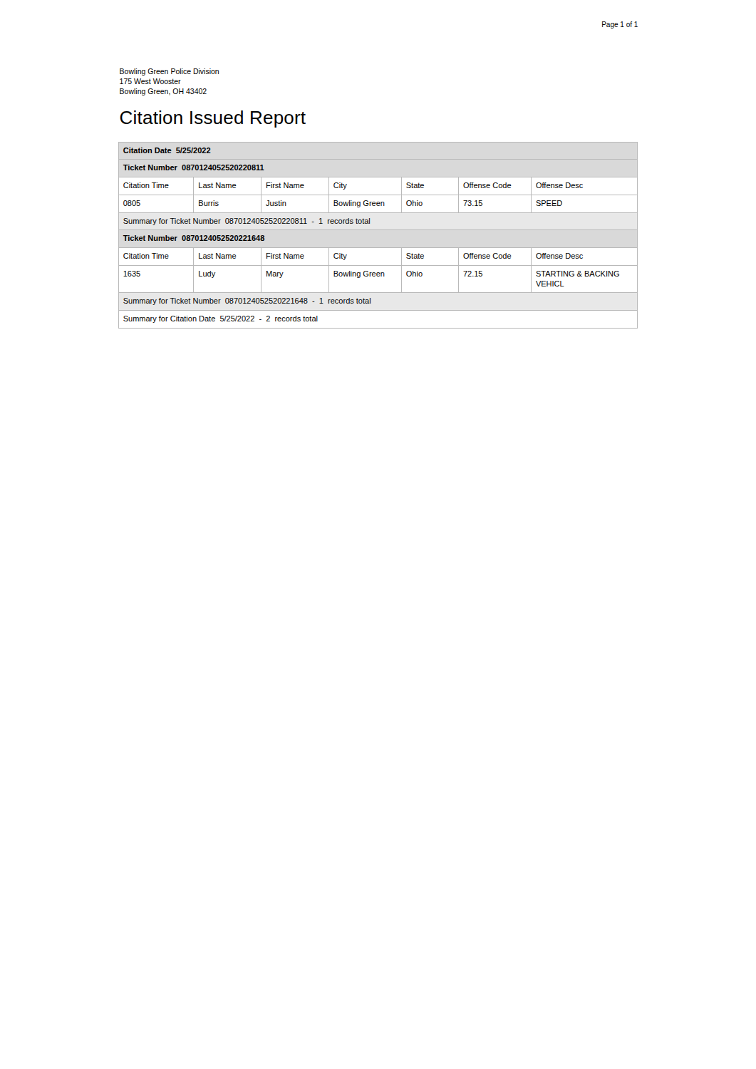Page 1 of 1
Bowling Green Police Division
175 West Wooster
Bowling Green, OH 43402
Citation Issued Report
| Citation Date 5/25/2022 |
| Ticket Number 0870124052520220811 |
| Citation Time | Last Name | First Name | City | State | Offense Code | Offense Desc |
| 0805 | Burris | Justin | Bowling Green | Ohio | 73.15 | SPEED |
| Summary for Ticket Number 0870124052520220811 - 1 records total |
| Ticket Number 0870124052520221648 |
| Citation Time | Last Name | First Name | City | State | Offense Code | Offense Desc |
| 1635 | Ludy | Mary | Bowling Green | Ohio | 72.15 | STARTING & BACKING VEHICL |
| Summary for Ticket Number 0870124052520221648 - 1 records total |
| Summary for Citation Date 5/25/2022 - 2 records total |